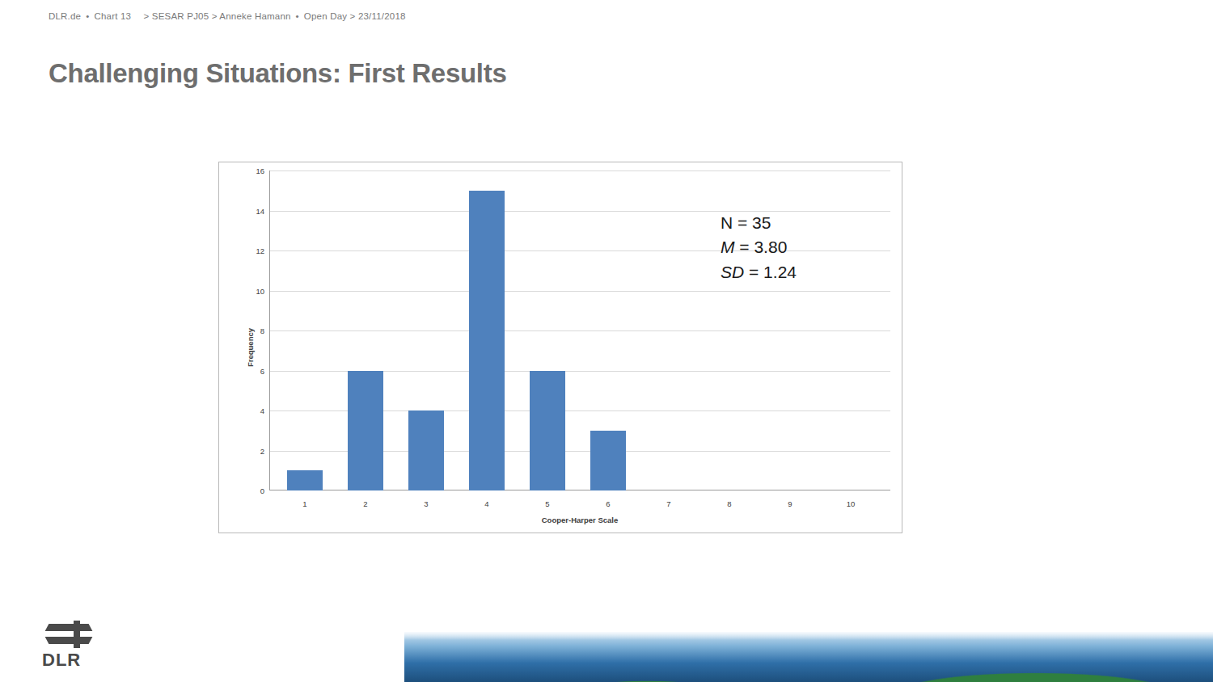DLR.de•Chart 13 > SESAR PJ05 > Anneke Hamann•Open Day > 23/11/2018
Challenging Situations: First Results
Frequency
16
14
12
10
8
6
4
2
0
1
2
3
4
5
6
7
8
9
10
Cooper-Harper Scale
N = 35
M = 3.80
SD = 1.24
DLR